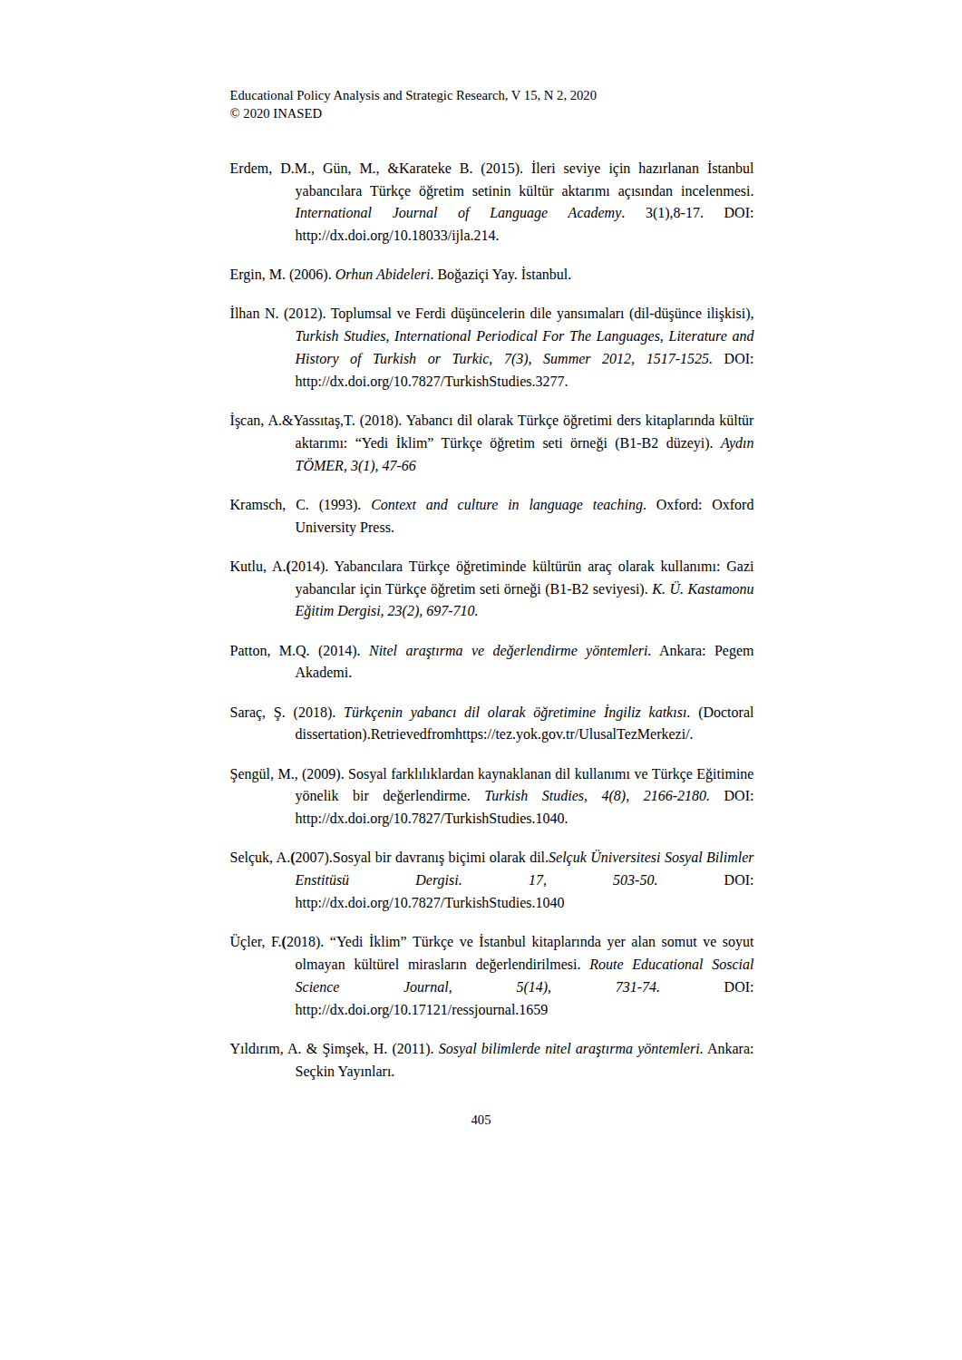Educational Policy Analysis and Strategic Research, V 15, N 2, 2020
© 2020 INASED
Erdem, D.M., Gün, M., &Karateke B. (2015). İleri seviye için hazırlanan İstanbul yabancılara Türkçe öğretim setinin kültür aktarımı açısından incelenmesi. International Journal of Language Academy. 3(1),8-17. DOI: http://dx.doi.org/10.18033/ijla.214.
Ergin, M. (2006). Orhun Abideleri. Boğaziçi Yay. İstanbul.
İlhan N. (2012). Toplumsal ve Ferdi düşüncelerin dile yansımaları (dil-düşünce ilişkisi), Turkish Studies, International Periodical For The Languages, Literature and History of Turkish or Turkic, 7(3), Summer 2012, 1517-1525. DOI: http://dx.doi.org/10.7827/TurkishStudies.3277.
İşcan, A.&Yassıtaş,T. (2018). Yabancı dil olarak Türkçe öğretimi ders kitaplarında kültür aktarımı: “Yedi İklim” Türkçe öğretim seti örneği (B1-B2 düzeyi). Aydın TÖMER, 3(1), 47-66
Kramsch, C. (1993). Context and culture in language teaching. Oxford: Oxford University Press.
Kutlu, A.(2014). Yabancılara Türkçe öğretiminde kültürün araç olarak kullanımı: Gazi yabancılar için Türkçe öğretim seti örneği (B1-B2 seviyesi). K. Ü. Kastamonu Eğitim Dergisi, 23(2), 697-710.
Patton, M.Q. (2014). Nitel araştırma ve değerlendirme yöntemleri. Ankara: Pegem Akademi.
Saraç, Ş. (2018). Türkçenin yabancı dil olarak öğretimine İngiliz katkısı. (Doctoral dissertation).Retrievedfromhttps://tez.yok.gov.tr/UlusalTezMerkezi/.
Şengül, M., (2009). Sosyal farklılıklardan kaynaklanan dil kullanımı ve Türkçe Eğitimine yönelik bir değerlendirme. Turkish Studies, 4(8), 2166-2180. DOI: http://dx.doi.org/10.7827/TurkishStudies.1040.
Selçuk, A.(2007).Sosyal bir davranış biçimi olarak dil.Selçuk Üniversitesi Sosyal Bilimler Enstitüsü Dergisi. 17, 503-50. DOI: http://dx.doi.org/10.7827/TurkishStudies.1040
Üçler, F.(2018). “Yedi İklim” Türkçe ve İstanbul kitaplarında yer alan somut ve soyut olmayan kültürel mirasların değerlendirilmesi. Route Educational Soscial Science Journal, 5(14), 731-74. DOI: http://dx.doi.org/10.17121/ressjournal.1659
Yıldırım, A. & Şimşek, H. (2011). Sosyal bilimlerde nitel araştırma yöntemleri. Ankara: Seçkin Yayınları.
405